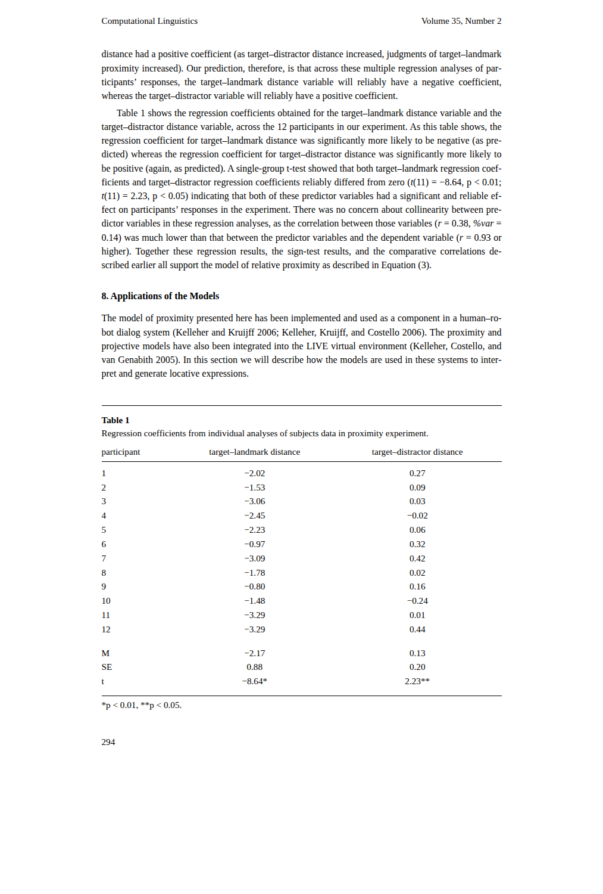Computational Linguistics
Volume 35, Number 2
distance had a positive coefficient (as target–distractor distance increased, judgments of target–landmark proximity increased). Our prediction, therefore, is that across these multiple regression analyses of participants’ responses, the target–landmark distance variable will reliably have a negative coefficient, whereas the target–distractor variable will reliably have a positive coefficient.
Table 1 shows the regression coefficients obtained for the target–landmark distance variable and the target–distractor distance variable, across the 12 participants in our experiment. As this table shows, the regression coefficient for target–landmark distance was significantly more likely to be negative (as predicted) whereas the regression coefficient for target–distractor distance was significantly more likely to be positive (again, as predicted). A single-group t-test showed that both target–landmark regression coefficients and target–distractor regression coefficients reliably differed from zero (t(11) = −8.64, p < 0.01; t(11) = 2.23, p < 0.05) indicating that both of these predictor variables had a significant and reliable effect on participants’ responses in the experiment. There was no concern about collinearity between predictor variables in these regression analyses, as the correlation between those variables (r = 0.38, %var = 0.14) was much lower than that between the predictor variables and the dependent variable (r = 0.93 or higher). Together these regression results, the sign-test results, and the comparative correlations described earlier all support the model of relative proximity as described in Equation (3).
8. Applications of the Models
The model of proximity presented here has been implemented and used as a component in a human–robot dialog system (Kelleher and Kruijff 2006; Kelleher, Kruijff, and Costello 2006). The proximity and projective models have also been integrated into the LIVE virtual environment (Kelleher, Costello, and van Genabith 2005). In this section we will describe how the models are used in these systems to interpret and generate locative expressions.
Table 1 Regression coefficients from individual analyses of subjects data in proximity experiment.
| participant | target–landmark distance | target–distractor distance |
| --- | --- | --- |
| 1 | −2.02 | 0.27 |
| 2 | −1.53 | 0.09 |
| 3 | −3.06 | 0.03 |
| 4 | −2.45 | −0.02 |
| 5 | −2.23 | 0.06 |
| 6 | −0.97 | 0.32 |
| 7 | −3.09 | 0.42 |
| 8 | −1.78 | 0.02 |
| 9 | −0.80 | 0.16 |
| 10 | −1.48 | −0.24 |
| 11 | −3.29 | 0.01 |
| 12 | −3.29 | 0.44 |
| M | −2.17 | 0.13 |
| SE | 0.88 | 0.20 |
| t | −8.64* | 2.23** |
*p < 0.01, **p < 0.05.
294